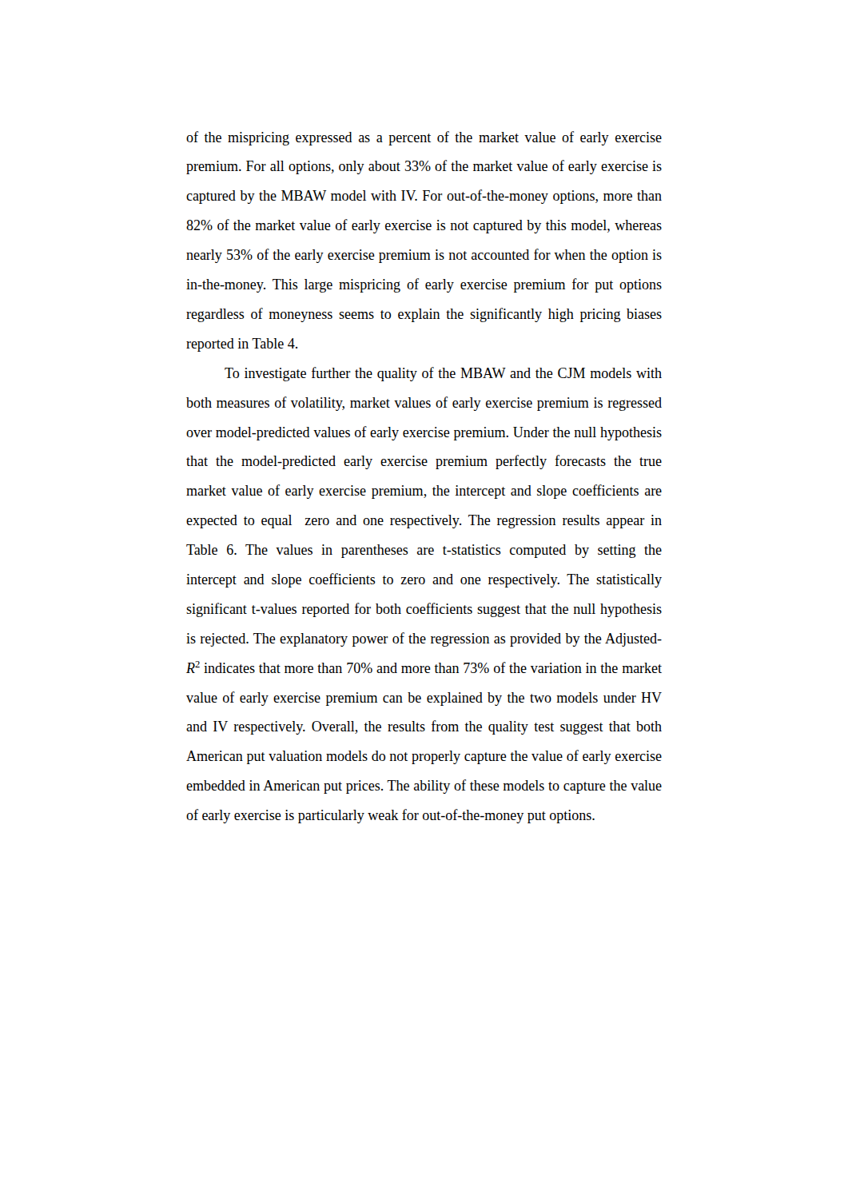of the mispricing expressed as a percent of the market value of early exercise premium. For all options, only about 33% of the market value of early exercise is captured by the MBAW model with IV. For out-of-the-money options, more than 82% of the market value of early exercise is not captured by this model, whereas nearly 53% of the early exercise premium is not accounted for when the option is in-the-money. This large mispricing of early exercise premium for put options regardless of moneyness seems to explain the significantly high pricing biases reported in Table 4.
To investigate further the quality of the MBAW and the CJM models with both measures of volatility, market values of early exercise premium is regressed over model-predicted values of early exercise premium. Under the null hypothesis that the model-predicted early exercise premium perfectly forecasts the true market value of early exercise premium, the intercept and slope coefficients are expected to equal zero and one respectively. The regression results appear in Table 6. The values in parentheses are t-statistics computed by setting the intercept and slope coefficients to zero and one respectively. The statistically significant t-values reported for both coefficients suggest that the null hypothesis is rejected. The explanatory power of the regression as provided by the Adjusted-R2 indicates that more than 70% and more than 73% of the variation in the market value of early exercise premium can be explained by the two models under HV and IV respectively. Overall, the results from the quality test suggest that both American put valuation models do not properly capture the value of early exercise embedded in American put prices. The ability of these models to capture the value of early exercise is particularly weak for out-of-the-money put options.